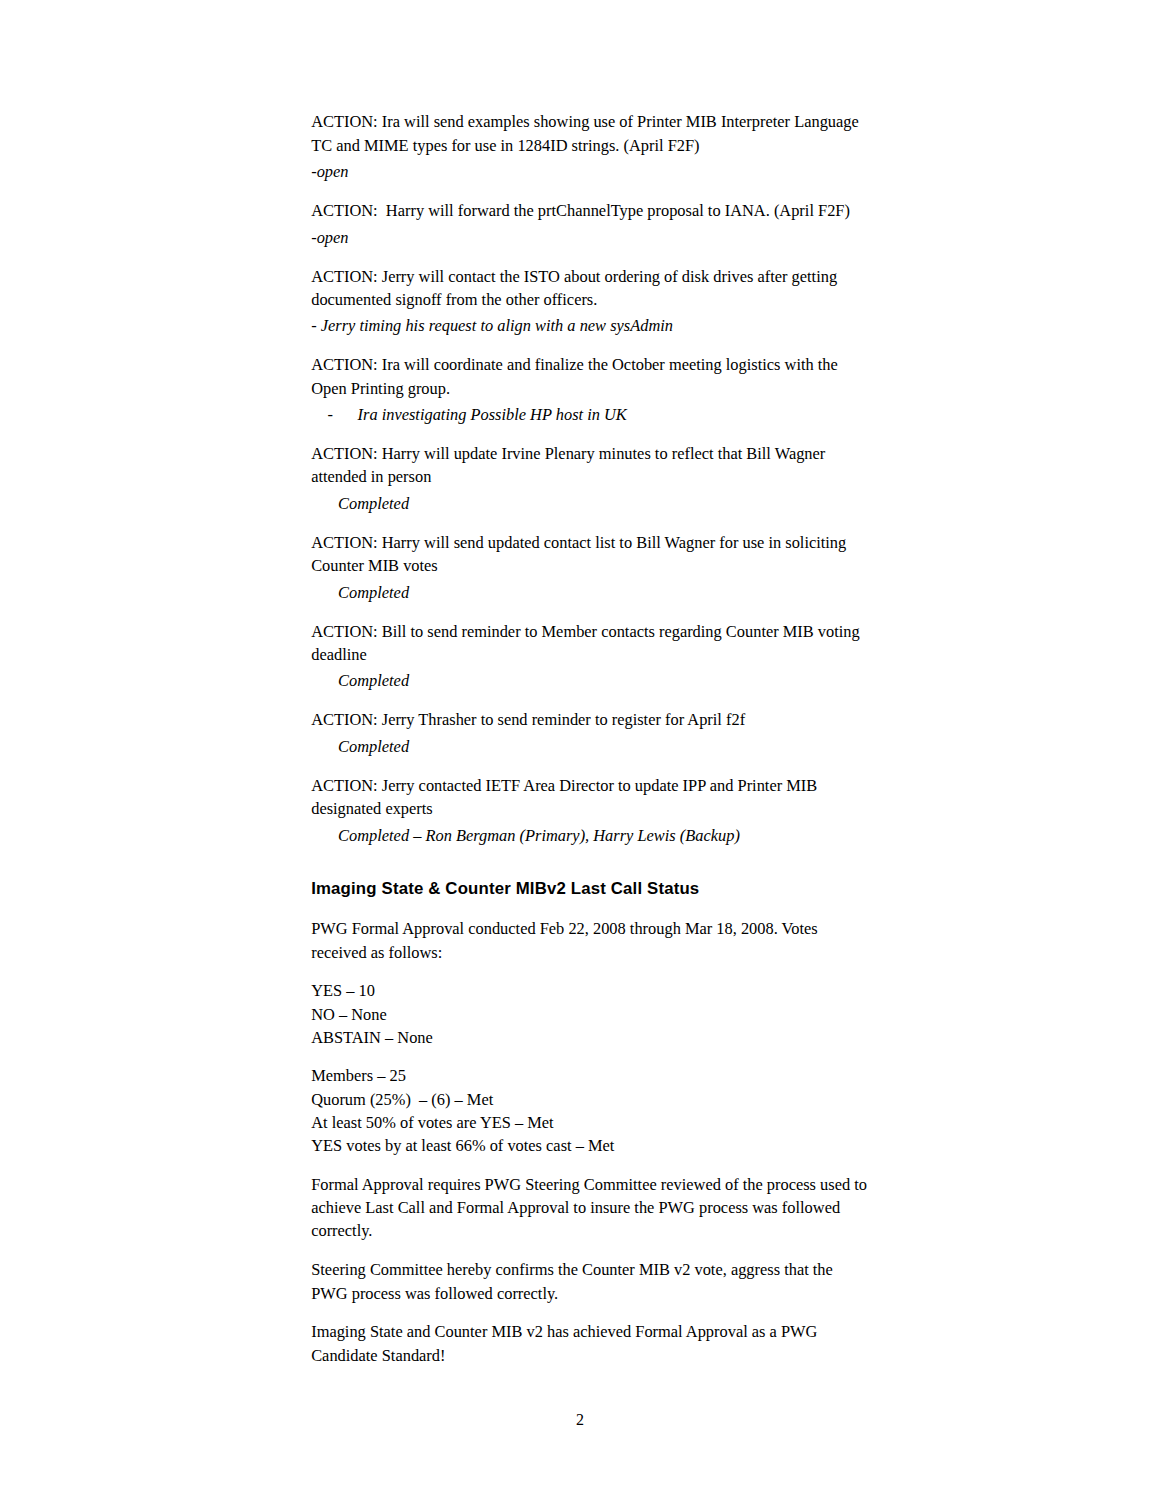ACTION: Ira will send examples showing use of Printer MIB Interpreter Language TC and MIME types for use in 1284ID strings. (April F2F)
-open
ACTION: Harry will forward the prtChannelType proposal to IANA. (April F2F)
-open
ACTION: Jerry will contact the ISTO about ordering of disk drives after getting documented signoff from the other officers.
- Jerry timing his request to align with a new sysAdmin
ACTION: Ira will coordinate and finalize the October meeting logistics with the Open Printing group.
- Ira investigating Possible HP host in UK
ACTION: Harry will update Irvine Plenary minutes to reflect that Bill Wagner attended in person
Completed
ACTION: Harry will send updated contact list to Bill Wagner for use in soliciting Counter MIB votes
Completed
ACTION: Bill to send reminder to Member contacts regarding Counter MIB voting deadline
Completed
ACTION: Jerry Thrasher to send reminder to register for April f2f
Completed
ACTION: Jerry contacted IETF Area Director to update IPP and Printer MIB designated experts
Completed – Ron Bergman (Primary), Harry Lewis (Backup)
Imaging State & Counter MIBv2 Last Call Status
PWG Formal Approval conducted Feb 22, 2008 through Mar 18, 2008. Votes received as follows:
YES – 10
NO – None
ABSTAIN – None
Members – 25
Quorum (25%) – (6) – Met
At least 50% of votes are YES – Met
YES votes by at least 66% of votes cast – Met
Formal Approval requires PWG Steering Committee reviewed of the process used to achieve Last Call and Formal Approval to insure the PWG process was followed correctly.
Steering Committee hereby confirms the Counter MIB v2 vote, aggress that the PWG process was followed correctly.
Imaging State and Counter MIB v2 has achieved Formal Approval as a PWG Candidate Standard!
2